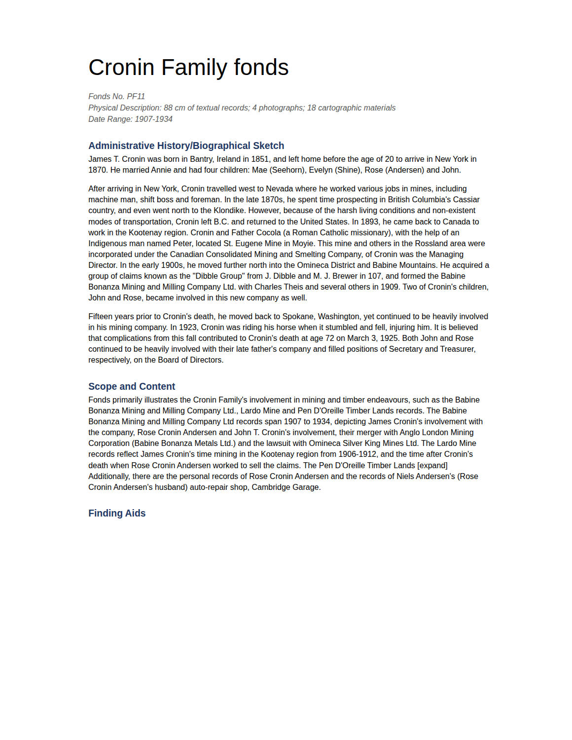Cronin Family fonds
Fonds No. PF11
Physical Description: 88 cm of textual records; 4 photographs; 18 cartographic materials
Date Range: 1907-1934
Administrative History/Biographical Sketch
James T. Cronin was born in Bantry, Ireland in 1851, and left home before the age of 20 to arrive in New York in 1870. He married Annie and had four children: Mae (Seehorn), Evelyn (Shine), Rose (Andersen) and John.
After arriving in New York, Cronin travelled west to Nevada where he worked various jobs in mines, including machine man, shift boss and foreman. In the late 1870s, he spent time prospecting in British Columbia's Cassiar country, and even went north to the Klondike. However, because of the harsh living conditions and non-existent modes of transportation, Cronin left B.C. and returned to the United States. In 1893, he came back to Canada to work in the Kootenay region. Cronin and Father Cocola (a Roman Catholic missionary), with the help of an Indigenous man named Peter, located St. Eugene Mine in Moyie. This mine and others in the Rossland area were incorporated under the Canadian Consolidated Mining and Smelting Company, of Cronin was the Managing Director. In the early 1900s, he moved further north into the Omineca District and Babine Mountains. He acquired a group of claims known as the "Dibble Group" from J. Dibble and M. J. Brewer in 107, and formed the Babine Bonanza Mining and Milling Company Ltd. with Charles Theis and several others in 1909. Two of Cronin's children, John and Rose, became involved in this new company as well.
Fifteen years prior to Cronin's death, he moved back to Spokane, Washington, yet continued to be heavily involved in his mining company. In 1923, Cronin was riding his horse when it stumbled and fell, injuring him. It is believed that complications from this fall contributed to Cronin's death at age 72 on March 3, 1925. Both John and Rose continued to be heavily involved with their late father's company and filled positions of Secretary and Treasurer, respectively, on the Board of Directors.
Scope and Content
Fonds primarily illustrates the Cronin Family's involvement in mining and timber endeavours, such as the Babine Bonanza Mining and Milling Company Ltd., Lardo Mine and Pen D'Oreille Timber Lands records. The Babine Bonanza Mining and Milling Company Ltd records span 1907 to 1934, depicting James Cronin's involvement with the company, Rose Cronin Andersen and John T. Cronin's involvement, their merger with Anglo London Mining Corporation (Babine Bonanza Metals Ltd.) and the lawsuit with Omineca Silver King Mines Ltd. The Lardo Mine records reflect James Cronin's time mining in the Kootenay region from 1906-1912, and the time after Cronin's death when Rose Cronin Andersen worked to sell the claims. The Pen D'Oreille Timber Lands [expand] Additionally, there are the personal records of Rose Cronin Andersen and the records of Niels Andersen's (Rose Cronin Andersen's husband) auto-repair shop, Cambridge Garage.
Finding Aids